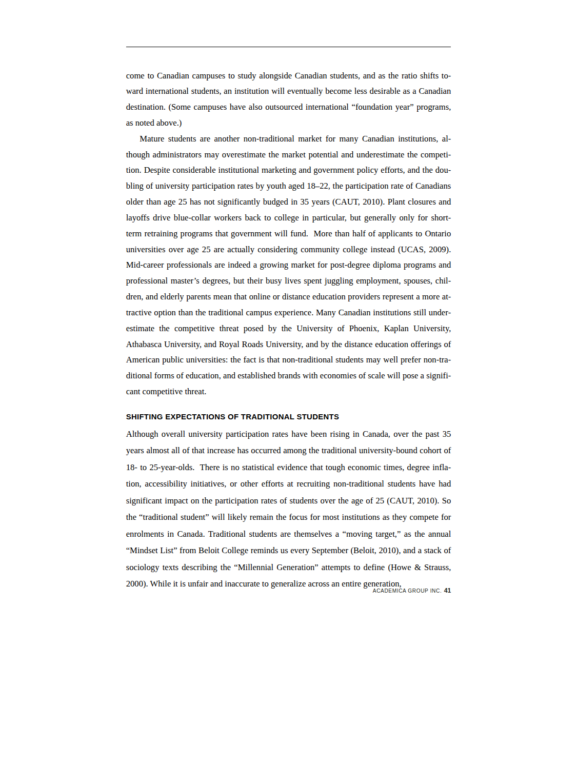come to Canadian campuses to study alongside Canadian students, and as the ratio shifts toward international students, an institution will eventually become less desirable as a Canadian destination. (Some campuses have also outsourced international “foundation year” programs, as noted above.)
Mature students are another non-traditional market for many Canadian institutions, although administrators may overestimate the market potential and underestimate the competition. Despite considerable institutional marketing and government policy efforts, and the doubling of university participation rates by youth aged 18–22, the participation rate of Canadians older than age 25 has not significantly budged in 35 years (CAUT, 2010). Plant closures and layoffs drive blue-collar workers back to college in particular, but generally only for short-term retraining programs that government will fund. More than half of applicants to Ontario universities over age 25 are actually considering community college instead (UCAS, 2009). Mid-career professionals are indeed a growing market for post-degree diploma programs and professional master’s degrees, but their busy lives spent juggling employment, spouses, children, and elderly parents mean that online or distance education providers represent a more attractive option than the traditional campus experience. Many Canadian institutions still underestimate the competitive threat posed by the University of Phoenix, Kaplan University, Athabasca University, and Royal Roads University, and by the distance education offerings of American public universities: the fact is that non-traditional students may well prefer non-traditional forms of education, and established brands with economies of scale will pose a significant competitive threat.
Shifting Expectations of Traditional Students
Although overall university participation rates have been rising in Canada, over the past 35 years almost all of that increase has occurred among the traditional university-bound cohort of 18- to 25-year-olds. There is no statistical evidence that tough economic times, degree inflation, accessibility initiatives, or other efforts at recruiting non-traditional students have had significant impact on the participation rates of students over the age of 25 (CAUT, 2010). So the “traditional student” will likely remain the focus for most institutions as they compete for enrolments in Canada. Traditional students are themselves a “moving target,” as the annual “Mindset List” from Beloit College reminds us every September (Beloit, 2010), and a stack of sociology texts describing the “Millennial Generation” attempts to define (Howe & Strauss, 2000). While it is unfair and inaccurate to generalize across an entire generation,
ACADEMICA GROUP INC.41